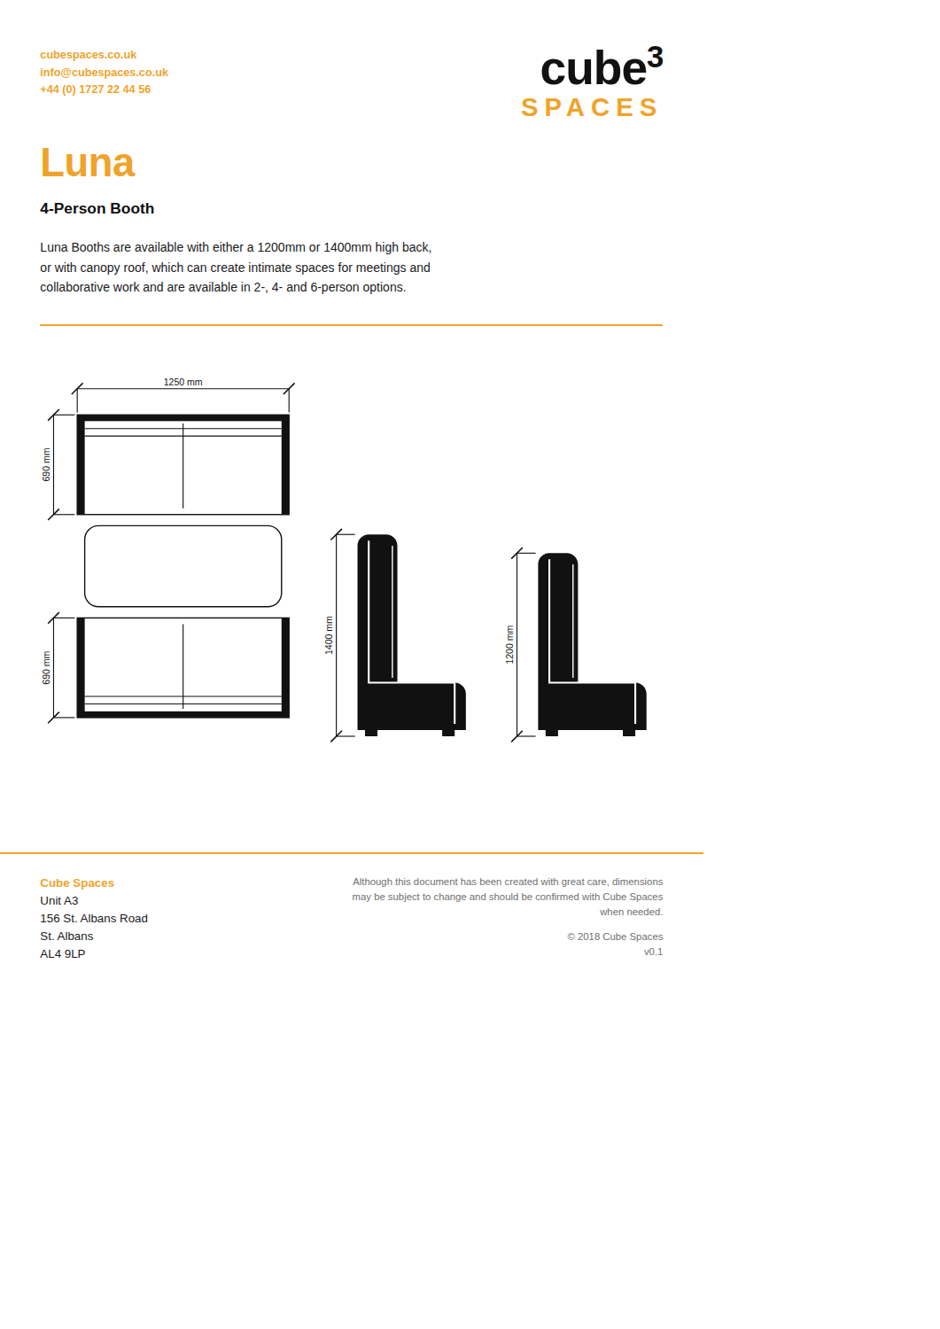cubespaces.co.uk
info@cubespaces.co.uk
+44 (0) 1727 22 44 56
cube3 SPACES
Luna
4-Person Booth
Luna Booths are available with either a 1200mm or 1400mm high back, or with canopy roof, which can create intimate spaces for meetings and collaborative work and are available in 2-, 4- and 6-person options.
1250 mm 690 mm 690 mm 1400 mm 1200 mm
Cube Spaces
Unit A3
156 St. Albans Road
St. Albans
AL4 9LP
Although this document has been created with great care, dimensions may be subject to change and should be confirmed with Cube Spaces when needed. © 2018 Cube Spaces
v0.1